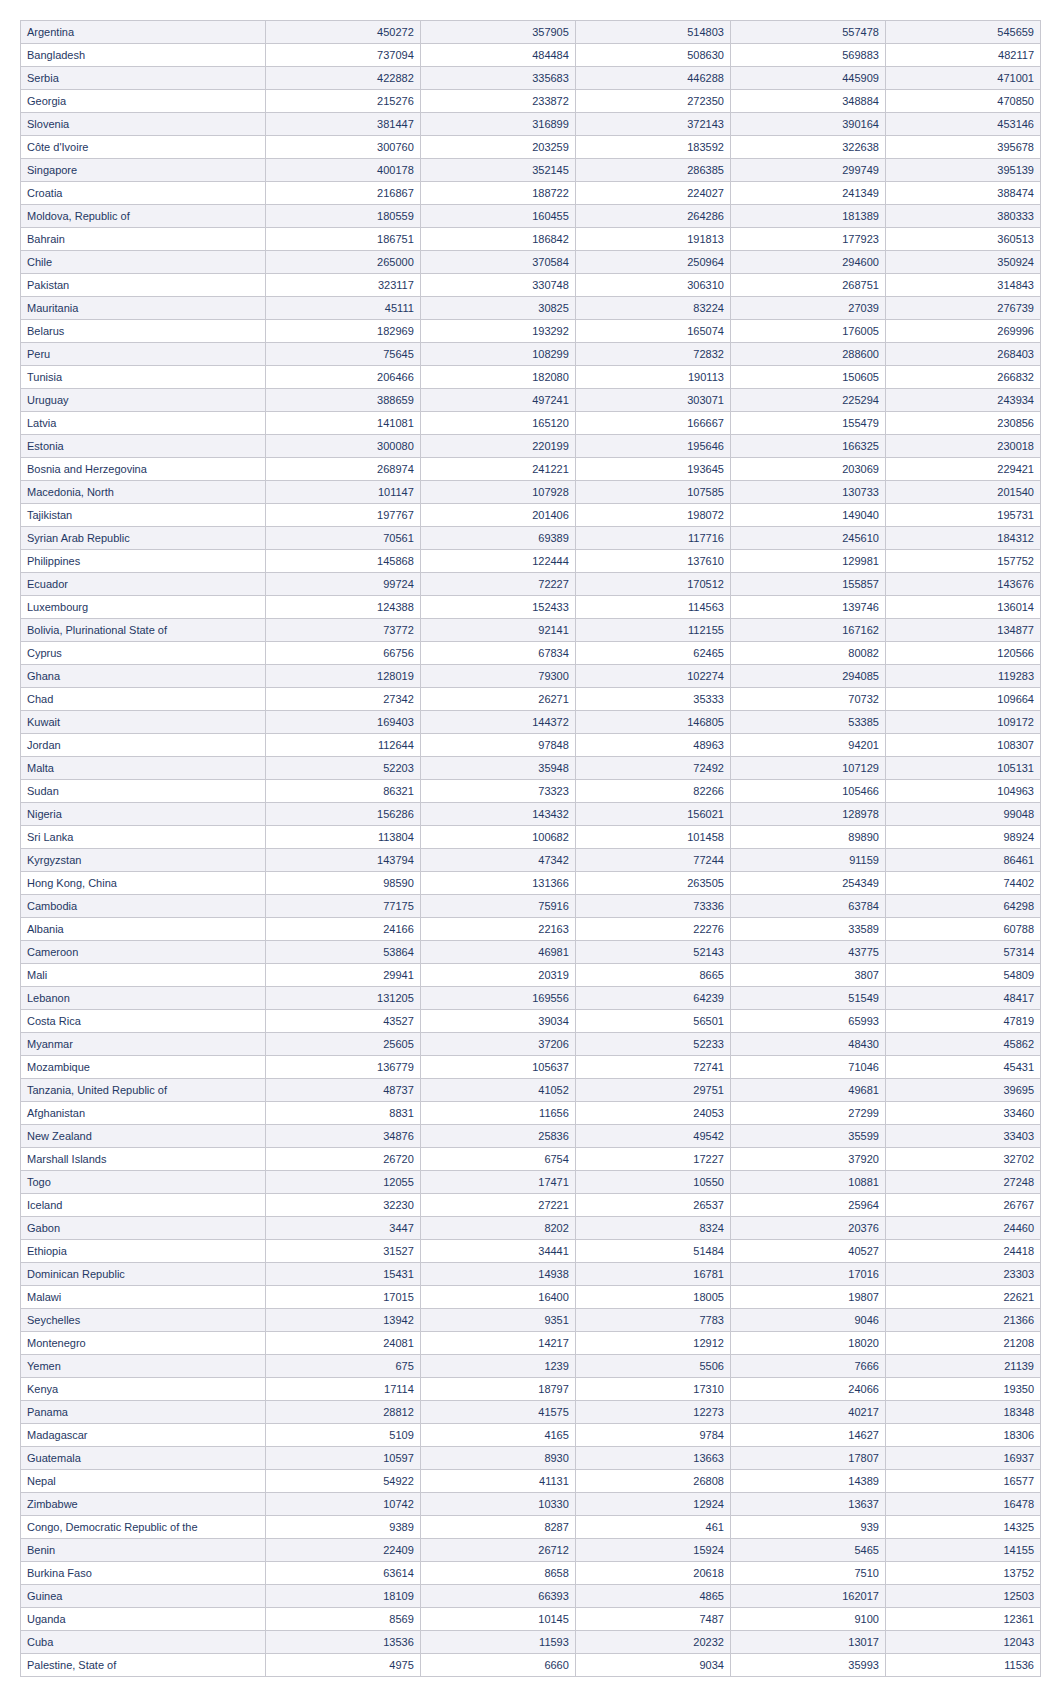| Argentina | 450272 | 357905 | 514803 | 557478 | 545659 |
| Bangladesh | 737094 | 484484 | 508630 | 569883 | 482117 |
| Serbia | 422882 | 335683 | 446288 | 445909 | 471001 |
| Georgia | 215276 | 233872 | 272350 | 348884 | 470850 |
| Slovenia | 381447 | 316899 | 372143 | 390164 | 453146 |
| Côte d'Ivoire | 300760 | 203259 | 183592 | 322638 | 395678 |
| Singapore | 400178 | 352145 | 286385 | 299749 | 395139 |
| Croatia | 216867 | 188722 | 224027 | 241349 | 388474 |
| Moldova, Republic of | 180559 | 160455 | 264286 | 181389 | 380333 |
| Bahrain | 186751 | 186842 | 191813 | 177923 | 360513 |
| Chile | 265000 | 370584 | 250964 | 294600 | 350924 |
| Pakistan | 323117 | 330748 | 306310 | 268751 | 314843 |
| Mauritania | 45111 | 30825 | 83224 | 27039 | 276739 |
| Belarus | 182969 | 193292 | 165074 | 176005 | 269996 |
| Peru | 75645 | 108299 | 72832 | 288600 | 268403 |
| Tunisia | 206466 | 182080 | 190113 | 150605 | 266832 |
| Uruguay | 388659 | 497241 | 303071 | 225294 | 243934 |
| Latvia | 141081 | 165120 | 166667 | 155479 | 230856 |
| Estonia | 300080 | 220199 | 195646 | 166325 | 230018 |
| Bosnia and Herzegovina | 268974 | 241221 | 193645 | 203069 | 229421 |
| Macedonia, North | 101147 | 107928 | 107585 | 130733 | 201540 |
| Tajikistan | 197767 | 201406 | 198072 | 149040 | 195731 |
| Syrian Arab Republic | 70561 | 69389 | 117716 | 245610 | 184312 |
| Philippines | 145868 | 122444 | 137610 | 129981 | 157752 |
| Ecuador | 99724 | 72227 | 170512 | 155857 | 143676 |
| Luxembourg | 124388 | 152433 | 114563 | 139746 | 136014 |
| Bolivia, Plurinational State of | 73772 | 92141 | 112155 | 167162 | 134877 |
| Cyprus | 66756 | 67834 | 62465 | 80082 | 120566 |
| Ghana | 128019 | 79300 | 102274 | 294085 | 119283 |
| Chad | 27342 | 26271 | 35333 | 70732 | 109664 |
| Kuwait | 169403 | 144372 | 146805 | 53385 | 109172 |
| Jordan | 112644 | 97848 | 48963 | 94201 | 108307 |
| Malta | 52203 | 35948 | 72492 | 107129 | 105131 |
| Sudan | 86321 | 73323 | 82266 | 105466 | 104963 |
| Nigeria | 156286 | 143432 | 156021 | 128978 | 99048 |
| Sri Lanka | 113804 | 100682 | 101458 | 89890 | 98924 |
| Kyrgyzstan | 143794 | 47342 | 77244 | 91159 | 86461 |
| Hong Kong, China | 98590 | 131366 | 263505 | 254349 | 74402 |
| Cambodia | 77175 | 75916 | 73336 | 63784 | 64298 |
| Albania | 24166 | 22163 | 22276 | 33589 | 60788 |
| Cameroon | 53864 | 46981 | 52143 | 43775 | 57314 |
| Mali | 29941 | 20319 | 8665 | 3807 | 54809 |
| Lebanon | 131205 | 169556 | 64239 | 51549 | 48417 |
| Costa Rica | 43527 | 39034 | 56501 | 65993 | 47819 |
| Myanmar | 25605 | 37206 | 52233 | 48430 | 45862 |
| Mozambique | 136779 | 105637 | 72741 | 71046 | 45431 |
| Tanzania, United Republic of | 48737 | 41052 | 29751 | 49681 | 39695 |
| Afghanistan | 8831 | 11656 | 24053 | 27299 | 33460 |
| New Zealand | 34876 | 25836 | 49542 | 35599 | 33403 |
| Marshall Islands | 26720 | 6754 | 17227 | 37920 | 32702 |
| Togo | 12055 | 17471 | 10550 | 10881 | 27248 |
| Iceland | 32230 | 27221 | 26537 | 25964 | 26767 |
| Gabon | 3447 | 8202 | 8324 | 20376 | 24460 |
| Ethiopia | 31527 | 34441 | 51484 | 40527 | 24418 |
| Dominican Republic | 15431 | 14938 | 16781 | 17016 | 23303 |
| Malawi | 17015 | 16400 | 18005 | 19807 | 22621 |
| Seychelles | 13942 | 9351 | 7783 | 9046 | 21366 |
| Montenegro | 24081 | 14217 | 12912 | 18020 | 21208 |
| Yemen | 675 | 1239 | 5506 | 7666 | 21139 |
| Kenya | 17114 | 18797 | 17310 | 24066 | 19350 |
| Panama | 28812 | 41575 | 12273 | 40217 | 18348 |
| Madagascar | 5109 | 4165 | 9784 | 14627 | 18306 |
| Guatemala | 10597 | 8930 | 13663 | 17807 | 16937 |
| Nepal | 54922 | 41131 | 26808 | 14389 | 16577 |
| Zimbabwe | 10742 | 10330 | 12924 | 13637 | 16478 |
| Congo, Democratic Republic of the | 9389 | 8287 | 461 | 939 | 14325 |
| Benin | 22409 | 26712 | 15924 | 5465 | 14155 |
| Burkina Faso | 63614 | 8658 | 20618 | 7510 | 13752 |
| Guinea | 18109 | 66393 | 4865 | 162017 | 12503 |
| Uganda | 8569 | 10145 | 7487 | 9100 | 12361 |
| Cuba | 13536 | 11593 | 20232 | 13017 | 12043 |
| Palestine, State of | 4975 | 6660 | 9034 | 35993 | 11536 |